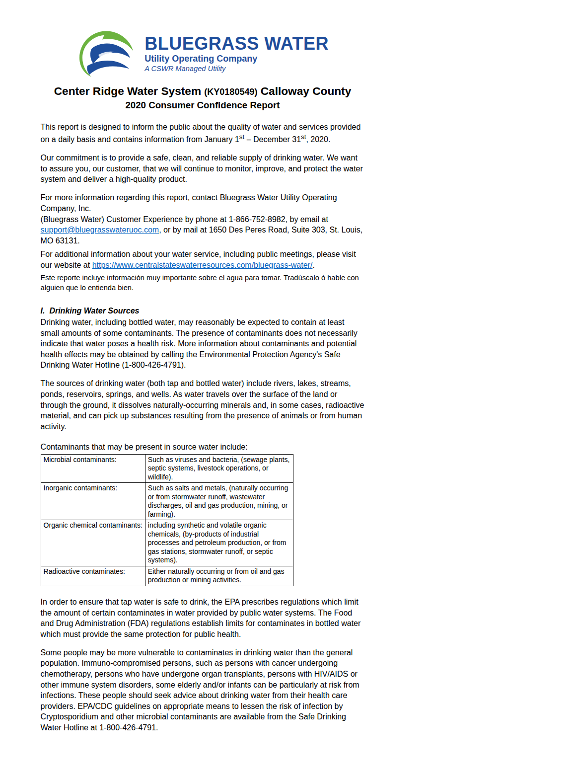BLUEGRASS WATER
Utility Operating Company
A CSWR Managed Utility
Center Ridge Water System (KY0180549) Calloway County
2020 Consumer Confidence Report
This report is designed to inform the public about the quality of water and services provided on a daily basis and contains information from January 1st – December 31st, 2020.
Our commitment is to provide a safe, clean, and reliable supply of drinking water. We want to assure you, our customer, that we will continue to monitor, improve, and protect the water system and deliver a high-quality product.
For more information regarding this report, contact Bluegrass Water Utility Operating Company, Inc.
(Bluegrass Water) Customer Experience by phone at 1-866-752-8982, by email at support@bluegrasswateruoc.com, or by mail at 1650 Des Peres Road, Suite 303, St. Louis, MO 63131.
For additional information about your water service, including public meetings, please visit our website at https://www.centralstateswaterresources.com/bluegrass-water/.
Este reporte incluye información muy importante sobre el agua para tomar. Tradúscalo ó hable con alguien que lo entienda bien.
I. Drinking Water Sources
Drinking water, including bottled water, may reasonably be expected to contain at least small amounts of some contaminants. The presence of contaminants does not necessarily indicate that water poses a health risk. More information about contaminants and potential health effects may be obtained by calling the Environmental Protection Agency's Safe Drinking Water Hotline (1-800-426-4791).
The sources of drinking water (both tap and bottled water) include rivers, lakes, streams, ponds, reservoirs, springs, and wells. As water travels over the surface of the land or through the ground, it dissolves naturally-occurring minerals and, in some cases, radioactive material, and can pick up substances resulting from the presence of animals or from human activity.
Contaminants that may be present in source water include:
| Microbial contaminants: | Such as viruses and bacteria, (sewage plants, septic systems, livestock operations, or wildlife). |
| Inorganic contaminants: | Such as salts and metals, (naturally occurring or from stormwater runoff, wastewater discharges, oil and gas production, mining, or farming). |
| Organic chemical contaminants: | including synthetic and volatile organic chemicals, (by-products of industrial processes and petroleum production, or from gas stations, stormwater runoff, or septic systems). |
| Radioactive contaminates: | Either naturally occurring or from oil and gas production or mining activities. |
In order to ensure that tap water is safe to drink, the EPA prescribes regulations which limit the amount of certain contaminates in water provided by public water systems. The Food and Drug Administration (FDA) regulations establish limits for contaminates in bottled water which must provide the same protection for public health.
Some people may be more vulnerable to contaminates in drinking water than the general population. Immuno-compromised persons, such as persons with cancer undergoing chemotherapy, persons who have undergone organ transplants, persons with HIV/AIDS or other immune system disorders, some elderly and/or infants can be particularly at risk from infections. These people should seek advice about drinking water from their health care providers. EPA/CDC guidelines on appropriate means to lessen the risk of infection by Cryptosporidium and other microbial contaminants are available from the Safe Drinking Water Hotline at 1-800-426-4791.